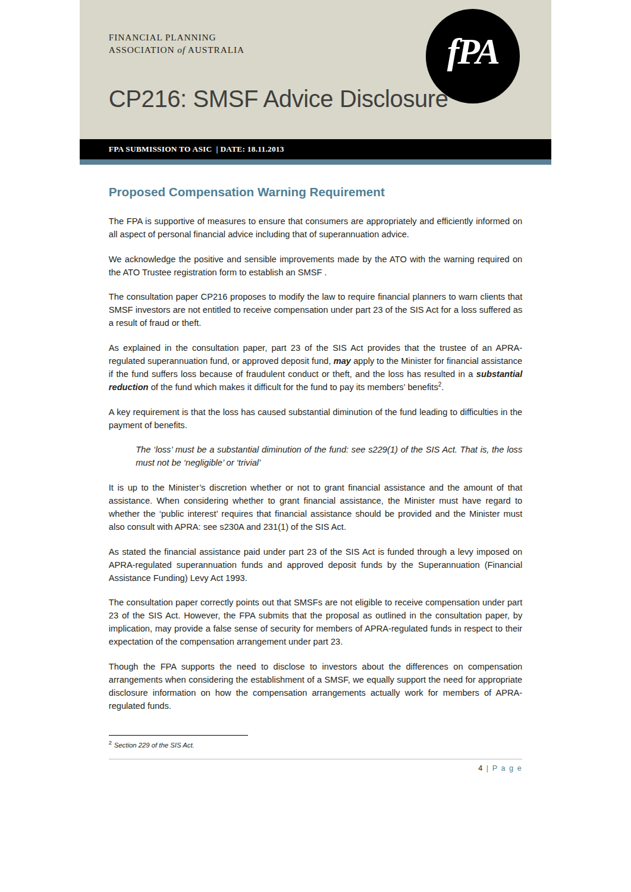FINANCIAL PLANNING
ASSOCIATION of AUSTRALIA
fPA
CP216: SMSF Advice Disclosure
FPA SUBMISSION TO ASIC | DATE: 18.11.2013
Proposed Compensation Warning Requirement
The FPA is supportive of measures to ensure that consumers are appropriately and efficiently informed on all aspect of personal financial advice including that of superannuation advice.
We acknowledge the positive and sensible improvements made by the ATO with the warning required on the ATO Trustee registration form to establish an SMSF .
The consultation paper CP216 proposes to modify the law to require financial planners to warn clients that SMSF investors are not entitled to receive compensation under part 23 of the SIS Act for a loss suffered as a result of fraud or theft.
As explained in the consultation paper, part 23 of the SIS Act provides that the trustee of an APRA-regulated superannuation fund, or approved deposit fund, may apply to the Minister for financial assistance if the fund suffers loss because of fraudulent conduct or theft, and the loss has resulted in a substantial reduction of the fund which makes it difficult for the fund to pay its members’ benefits2.
A key requirement is that the loss has caused substantial diminution of the fund leading to difficulties in the payment of benefits.
The ‘loss’ must be a substantial diminution of the fund: see s229(1) of the SIS Act. That is, the loss must not be ‘negligible’ or ‘trivial’
It is up to the Minister’s discretion whether or not to grant financial assistance and the amount of that assistance. When considering whether to grant financial assistance, the Minister must have regard to whether the ‘public interest’ requires that financial assistance should be provided and the Minister must also consult with APRA: see s230A and 231(1) of the SIS Act.
As stated the financial assistance paid under part 23 of the SIS Act is funded through a levy imposed on APRA-regulated superannuation funds and approved deposit funds by the Superannuation (Financial Assistance Funding) Levy Act 1993.
The consultation paper correctly points out that SMSFs are not eligible to receive compensation under part 23 of the SIS Act. However, the FPA submits that the proposal as outlined in the consultation paper, by implication, may provide a false sense of security for members of APRA-regulated funds in respect to their expectation of the compensation arrangement under part 23.
Though the FPA supports the need to disclose to investors about the differences on compensation arrangements when considering the establishment of a SMSF, we equally support the need for appropriate disclosure information on how the compensation arrangements actually work for members of APRA-regulated funds.
2 Section 229 of the SIS Act.
4 | P a g e